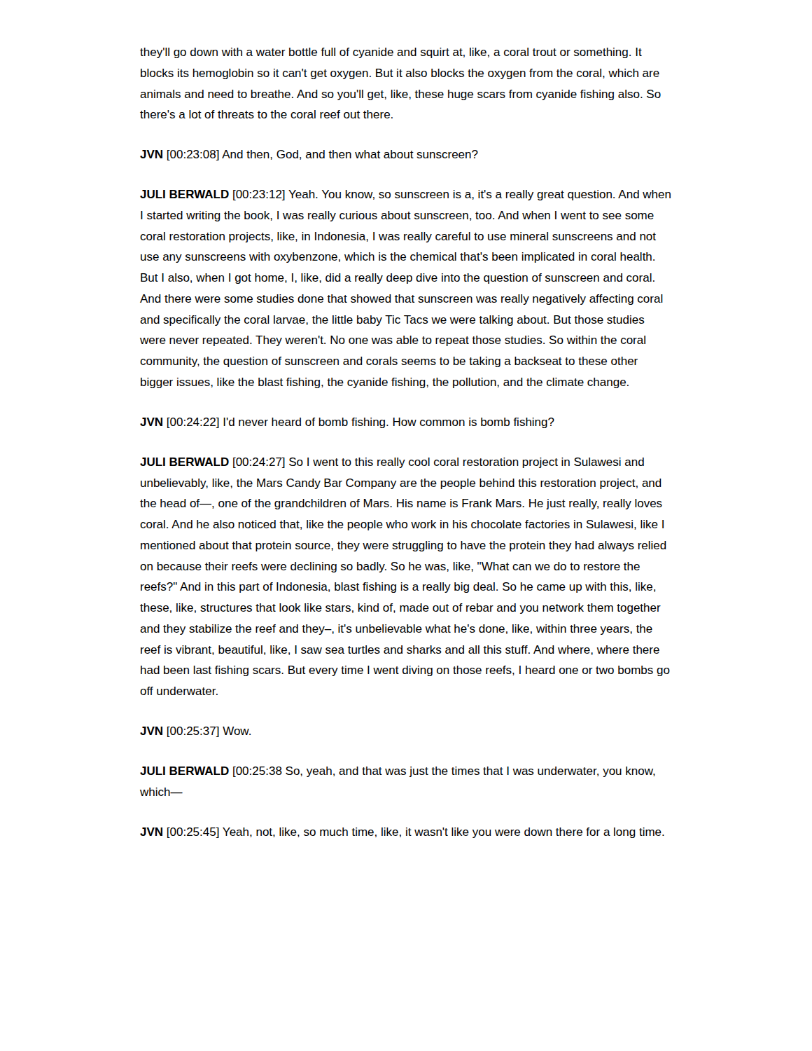they'll go down with a water bottle full of cyanide and squirt at, like, a coral trout or something. It blocks its hemoglobin so it can't get oxygen. But it also blocks the oxygen from the coral, which are animals and need to breathe. And so you'll get, like, these huge scars from cyanide fishing also. So there's a lot of threats to the coral reef out there.
JVN [00:23:08] And then, God, and then what about sunscreen?
JULI BERWALD [00:23:12] Yeah. You know, so sunscreen is a, it's a really great question. And when I started writing the book, I was really curious about sunscreen, too. And when I went to see some coral restoration projects, like, in Indonesia, I was really careful to use mineral sunscreens and not use any sunscreens with oxybenzone, which is the chemical that's been implicated in coral health. But I also, when I got home, I, like, did a really deep dive into the question of sunscreen and coral. And there were some studies done that showed that sunscreen was really negatively affecting coral and specifically the coral larvae, the little baby Tic Tacs we were talking about. But those studies were never repeated. They weren't. No one was able to repeat those studies. So within the coral community, the question of sunscreen and corals seems to be taking a backseat to these other bigger issues, like the blast fishing, the cyanide fishing, the pollution, and the climate change.
JVN [00:24:22] I'd never heard of bomb fishing. How common is bomb fishing?
JULI BERWALD [00:24:27] So I went to this really cool coral restoration project in Sulawesi and unbelievably, like, the Mars Candy Bar Company are the people behind this restoration project, and the head of—, one of the grandchildren of Mars. His name is Frank Mars. He just really, really loves coral. And he also noticed that, like the people who work in his chocolate factories in Sulawesi, like I mentioned about that protein source, they were struggling to have the protein they had always relied on because their reefs were declining so badly. So he was, like, "What can we do to restore the reefs?" And in this part of Indonesia, blast fishing is a really big deal. So he came up with this, like, these, like, structures that look like stars, kind of, made out of rebar and you network them together and they stabilize the reef and they–, it's unbelievable what he's done, like, within three years, the reef is vibrant, beautiful, like, I saw sea turtles and sharks and all this stuff. And where, where there had been last fishing scars. But every time I went diving on those reefs, I heard one or two bombs go off underwater.
JVN [00:25:37] Wow.
JULI BERWALD [00:25:38 So, yeah, and that was just the times that I was underwater, you know, which—
JVN [00:25:45] Yeah, not, like, so much time, like, it wasn't like you were down there for a long time.